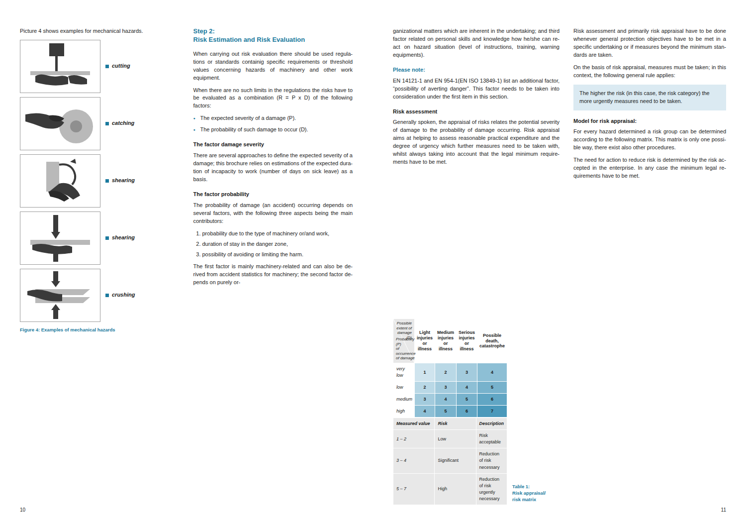Picture 4 shows examples for mechanical hazards.
cutting
catching
shearing
shearing
crushing
Figure 4: Examples of mechanical hazards
Step 2:
Risk Estimation and Risk Evaluation
When carrying out risk evaluation there should be used regulations or standards containig specific requirements or threshold values concerning hazards of machinery and other work equipment.
When there are no such limits in the regulations the risks have to be evaluated as a combination (R = P x D) of the following factors:
The expected severity of a damage (P).
The probability of such damage to occur (D).
The factor damage severity
There are several approaches to define the expected severity of a damage; this brochure relies on estimations of the expected duration of incapacity to work (number of days on sick leave) as a basis.
The factor probability
The probability of damage (an accident) occurring depends on several factors, with the following three aspects being the main contributors:
probability due to the type of machinery or/and work,
duration of stay in the danger zone,
possibility of avoiding or limiting the harm.
The first factor is mainly machinery-related and can also be derived from accident statistics for machinery; the second factor depends on purely or-
10
ganizational matters which are inherent in the undertaking; and third factor related on personal skills and knowledge how he/she can react on hazard situation (level of instructions, training, warning equipments).
Please note:
EN 14121-1 and EN 954-1(EN ISO 13849-1) list an additional factor, “possibility of averting danger”. This factor needs to be taken into consideration under the first item in this section.
Risk assessment
Generally spoken, the appraisal of risks relates the potential severity of damage to the probability of damage occurring. Risk appraisal aims at helping to assess reasonable practical expenditure and the degree of urgency which further measures need to be taken with, whilst always taking into account that the legal minimum requirements have to be met.
| Possible extent of damage (D) Probability (P) of occurrence of damage | Light injuries or illness | Medium injuries or illness | Serious injuries or illness | Possible death, catastrophe |
| very low | 1 | 2 | 3 | 4 |
| low | 2 | 3 | 4 | 5 |
| medium | 3 | 4 | 5 | 6 |
| high | 4 | 5 | 6 | 7 |
| Measured value | Risk | Description |
| 1 – 2 | Low | Risk acceptable |
| 3 – 4 | Significant | Reduction of risk necessary |
| 5 – 7 | High | Reduction of risk urgently necessary |
Table 1:
Risk appraisal/
risk matrix
Risk assessment and primarily risk appraisal have to be done whenever general protection objectives have to be met in a specific undertaking or if measures beyond the minimum standards are taken.
On the basis of risk appraisal, measures must be taken; in this context, the following general rule applies:
The higher the risk (in this case, the risk category) the more urgently measures need to be taken.
Model for risk appraisal:
For every hazard determined a risk group can be determined according to the following matrix. This matrix is only one possible way, there exist also other procedures.
The need for action to reduce risk is determined by the risk accepted in the enterprise. In any case the minimum legal requirements have to be met.
11